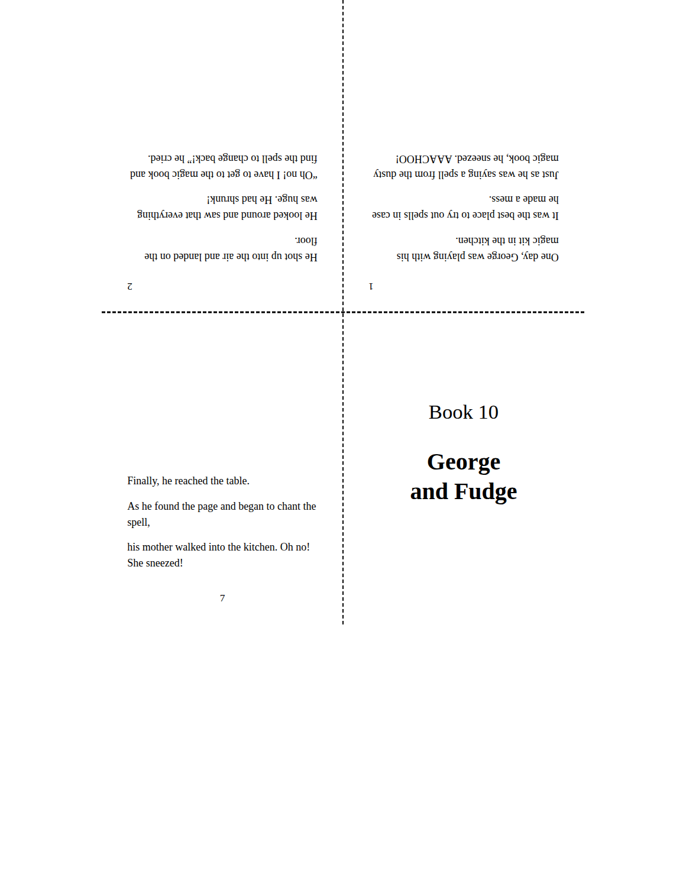2
He shot up into the air and landed on the floor.
He looked around and saw that everything was huge. He had shrunk!
“Oh no! I have to get to the magic book and find the spell to change back!” he cried.
1
One day, George was playing with his magic kit in the kitchen.
It was the best place to try out spells in case he made a mess.
Just as he was saying a spell from the dusty magic book, he sneezed. AAACHOO!
Finally, he reached the table.
As he found the page and began to chant the spell,
his mother walked into the kitchen. Oh no! She sneezed!
7
Book 10
George
and Fudge